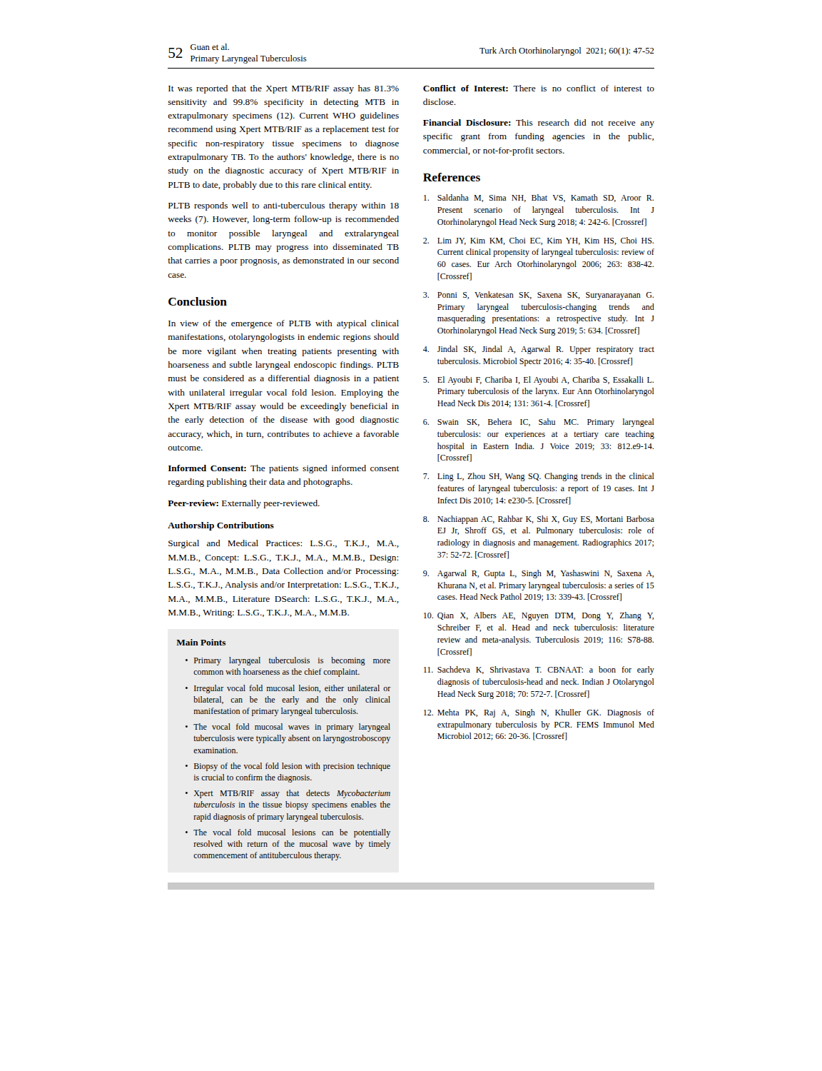52
Guan et al.
Primary Laryngeal Tuberculosis
Turk Arch Otorhinolaryngol 2021; 60(1): 47-52
It was reported that the Xpert MTB/RIF assay has 81.3% sensitivity and 99.8% specificity in detecting MTB in extrapulmonary specimens (12). Current WHO guidelines recommend using Xpert MTB/RIF as a replacement test for specific non-respiratory tissue specimens to diagnose extrapulmonary TB. To the authors' knowledge, there is no study on the diagnostic accuracy of Xpert MTB/RIF in PLTB to date, probably due to this rare clinical entity.
PLTB responds well to anti-tuberculous therapy within 18 weeks (7). However, long-term follow-up is recommended to monitor possible laryngeal and extralaryngeal complications. PLTB may progress into disseminated TB that carries a poor prognosis, as demonstrated in our second case.
Conclusion
In view of the emergence of PLTB with atypical clinical manifestations, otolaryngologists in endemic regions should be more vigilant when treating patients presenting with hoarseness and subtle laryngeal endoscopic findings. PLTB must be considered as a differential diagnosis in a patient with unilateral irregular vocal fold lesion. Employing the Xpert MTB/RIF assay would be exceedingly beneficial in the early detection of the disease with good diagnostic accuracy, which, in turn, contributes to achieve a favorable outcome.
Informed Consent: The patients signed informed consent regarding publishing their data and photographs.
Peer-review: Externally peer-reviewed.
Authorship Contributions
Surgical and Medical Practices: L.S.G., T.K.J., M.A., M.M.B., Concept: L.S.G., T.K.J., M.A., M.M.B., Design: L.S.G., M.A., M.M.B., Data Collection and/or Processing: L.S.G., T.K.J., Analysis and/or Interpretation: L.S.G., T.K.J., M.A., M.M.B., Literature DSearch: L.S.G., T.K.J., M.A., M.M.B., Writing: L.S.G., T.K.J., M.A., M.M.B.
Main Points
Primary laryngeal tuberculosis is becoming more common with hoarseness as the chief complaint.
Irregular vocal fold mucosal lesion, either unilateral or bilateral, can be the early and the only clinical manifestation of primary laryngeal tuberculosis.
The vocal fold mucosal waves in primary laryngeal tuberculosis were typically absent on laryngostroboscopy examination.
Biopsy of the vocal fold lesion with precision technique is crucial to confirm the diagnosis.
Xpert MTB/RIF assay that detects Mycobacterium tuberculosis in the tissue biopsy specimens enables the rapid diagnosis of primary laryngeal tuberculosis.
The vocal fold mucosal lesions can be potentially resolved with return of the mucosal wave by timely commencement of antituberculous therapy.
Conflict of Interest: There is no conflict of interest to disclose.
Financial Disclosure: This research did not receive any specific grant from funding agencies in the public, commercial, or not-for-profit sectors.
References
1.
Saldanha M, Sima NH, Bhat VS, Kamath SD, Aroor R. Present scenario of laryngeal tuberculosis. Int J Otorhinolaryngol Head Neck Surg 2018; 4: 242-6. [Crossref]
2.
Lim JY, Kim KM, Choi EC, Kim YH, Kim HS, Choi HS. Current clinical propensity of laryngeal tuberculosis: review of 60 cases. Eur Arch Otorhinolaryngol 2006; 263: 838-42. [Crossref]
3.
Ponni S, Venkatesan SK, Saxena SK, Suryanarayanan G. Primary laryngeal tuberculosis-changing trends and masquerading presentations: a retrospective study. Int J Otorhinolaryngol Head Neck Surg 2019; 5: 634. [Crossref]
4.
Jindal SK, Jindal A, Agarwal R. Upper respiratory tract tuberculosis. Microbiol Spectr 2016; 4: 35-40. [Crossref]
5.
El Ayoubi F, Chariba I, El Ayoubi A, Chariba S, Essakalli L. Primary tuberculosis of the larynx. Eur Ann Otorhinolaryngol Head Neck Dis 2014; 131: 361-4. [Crossref]
6.
Swain SK, Behera IC, Sahu MC. Primary laryngeal tuberculosis: our experiences at a tertiary care teaching hospital in Eastern India. J Voice 2019; 33: 812.e9-14. [Crossref]
7.
Ling L, Zhou SH, Wang SQ. Changing trends in the clinical features of laryngeal tuberculosis: a report of 19 cases. Int J Infect Dis 2010; 14: e230-5. [Crossref]
8.
Nachiappan AC, Rahbar K, Shi X, Guy ES, Mortani Barbosa EJ Jr, Shroff GS, et al. Pulmonary tuberculosis: role of radiology in diagnosis and management. Radiographics 2017; 37: 52-72. [Crossref]
9.
Agarwal R, Gupta L, Singh M, Yashaswini N, Saxena A, Khurana N, et al. Primary laryngeal tuberculosis: a series of 15 cases. Head Neck Pathol 2019; 13: 339-43. [Crossref]
10.
Qian X, Albers AE, Nguyen DTM, Dong Y, Zhang Y, Schreiber F, et al. Head and neck tuberculosis: literature review and meta-analysis. Tuberculosis 2019; 116: S78-88. [Crossref]
11.
Sachdeva K, Shrivastava T. CBNAAT: a boon for early diagnosis of tuberculosis-head and neck. Indian J Otolaryngol Head Neck Surg 2018; 70: 572-7. [Crossref]
12.
Mehta PK, Raj A, Singh N, Khuller GK. Diagnosis of extrapulmonary tuberculosis by PCR. FEMS Immunol Med Microbiol 2012; 66: 20-36. [Crossref]